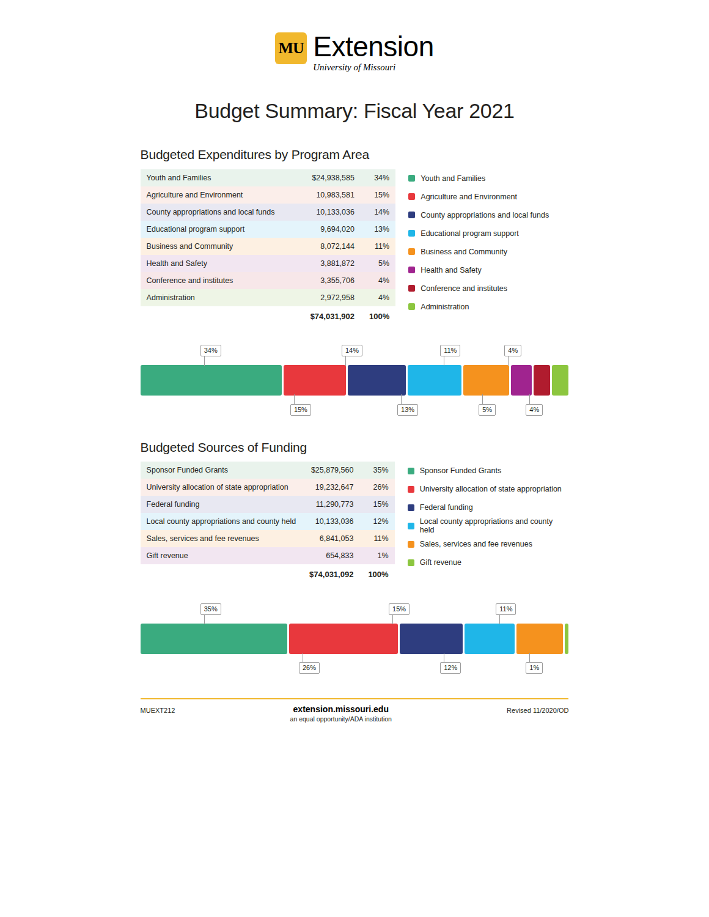Extension University of Missouri
Budget Summary: Fiscal Year 2021
Budgeted Expenditures by Program Area
| Youth and Families | $24,938,585 | 34% |
| Agriculture and Environment | 10,983,581 | 15% |
| County appropriations and local funds | 10,133,036 | 14% |
| Educational program support | 9,694,020 | 13% |
| Business and Community | 8,072,144 | 11% |
| Health and Safety | 3,881,872 | 5% |
| Conference and institutes | 3,355,706 | 4% |
| Administration | 2,972,958 | 4% |
| | $74,031,902 | 100% |
Youth and Families
Agriculture and Environment
County appropriations and local funds
Educational program support
Business and Community
Health and Safety
Conference and institutes
Administration
34%
14%
11%
4%
15%
13%
5%
4%
Budgeted Sources of Funding
| Sponsor Funded Grants | $25,879,560 | 35% |
| University allocation of state appropriation | 19,232,647 | 26% |
| Federal funding | 11,290,773 | 15% |
| Local county appropriations and county held | 10,133,036 | 12% |
| Sales, services and fee revenues | 6,841,053 | 11% |
| Gift revenue | 654,833 | 1% |
| | $74,031,092 | 100% |
Sponsor Funded Grants
University allocation of state appropriation
Federal funding
Local county appropriations and county held
Sales, services and fee revenues
Gift revenue
35%
15%
11%
26%
12%
1%
MUEXT212
extension.missouri.edu
an equal opportunity/ADA institution
Revised 11/2020/OD